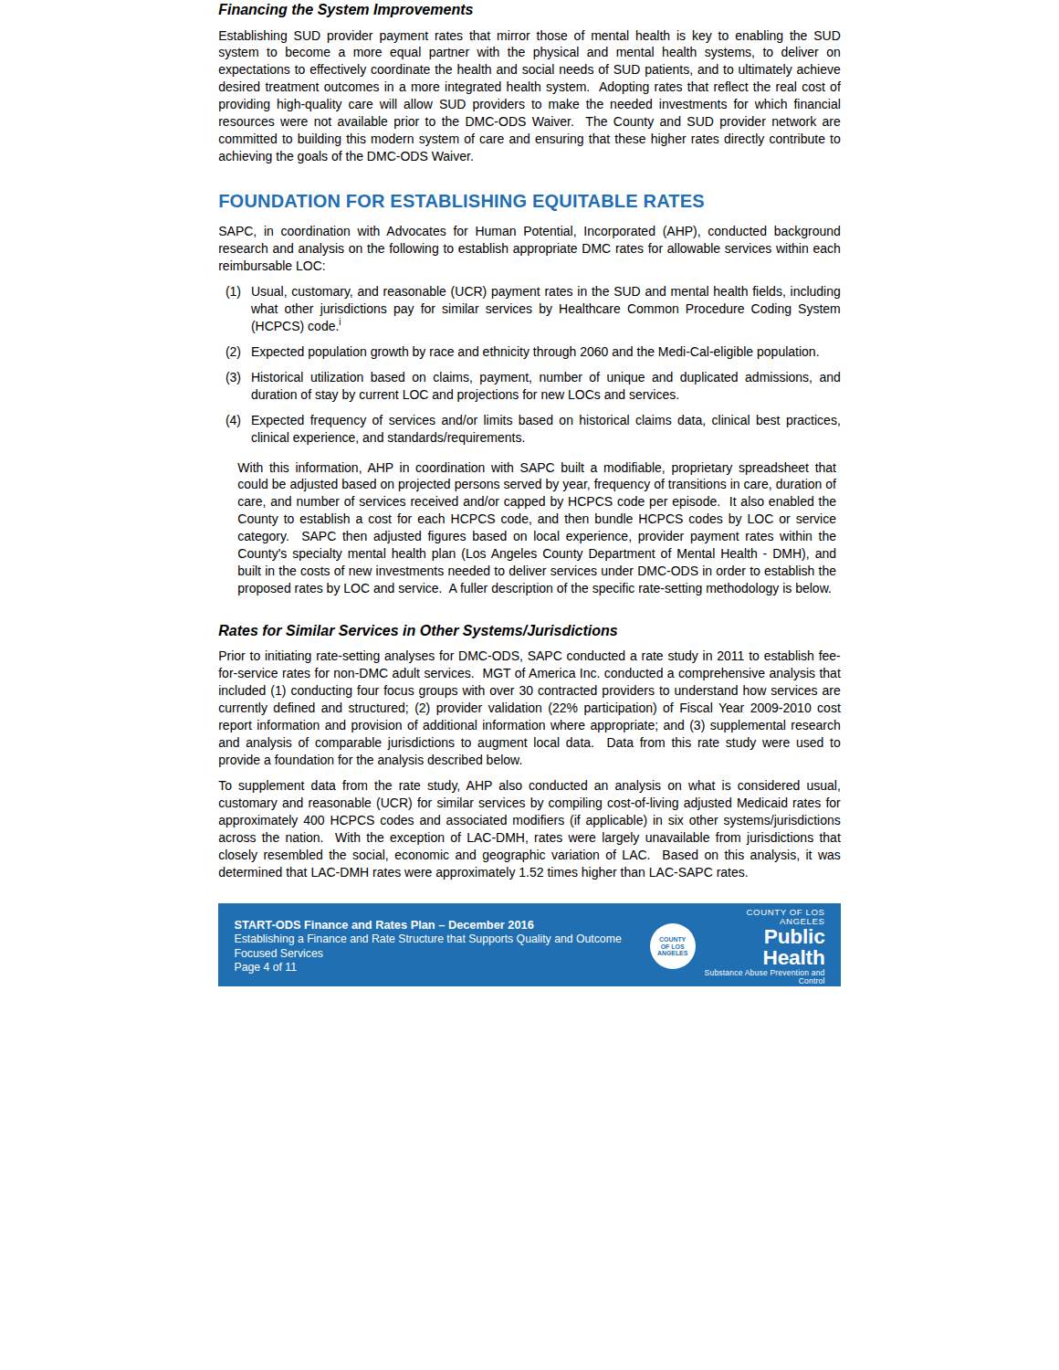Financing the System Improvements
Establishing SUD provider payment rates that mirror those of mental health is key to enabling the SUD system to become a more equal partner with the physical and mental health systems, to deliver on expectations to effectively coordinate the health and social needs of SUD patients, and to ultimately achieve desired treatment outcomes in a more integrated health system. Adopting rates that reflect the real cost of providing high-quality care will allow SUD providers to make the needed investments for which financial resources were not available prior to the DMC-ODS Waiver. The County and SUD provider network are committed to building this modern system of care and ensuring that these higher rates directly contribute to achieving the goals of the DMC-ODS Waiver.
FOUNDATION FOR ESTABLISHING EQUITABLE RATES
SAPC, in coordination with Advocates for Human Potential, Incorporated (AHP), conducted background research and analysis on the following to establish appropriate DMC rates for allowable services within each reimbursable LOC:
Usual, customary, and reasonable (UCR) payment rates in the SUD and mental health fields, including what other jurisdictions pay for similar services by Healthcare Common Procedure Coding System (HCPCS) code.i
Expected population growth by race and ethnicity through 2060 and the Medi-Cal-eligible population.
Historical utilization based on claims, payment, number of unique and duplicated admissions, and duration of stay by current LOC and projections for new LOCs and services.
Expected frequency of services and/or limits based on historical claims data, clinical best practices, clinical experience, and standards/requirements.
With this information, AHP in coordination with SAPC built a modifiable, proprietary spreadsheet that could be adjusted based on projected persons served by year, frequency of transitions in care, duration of care, and number of services received and/or capped by HCPCS code per episode. It also enabled the County to establish a cost for each HCPCS code, and then bundle HCPCS codes by LOC or service category. SAPC then adjusted figures based on local experience, provider payment rates within the County's specialty mental health plan (Los Angeles County Department of Mental Health - DMH), and built in the costs of new investments needed to deliver services under DMC-ODS in order to establish the proposed rates by LOC and service. A fuller description of the specific rate-setting methodology is below.
Rates for Similar Services in Other Systems/Jurisdictions
Prior to initiating rate-setting analyses for DMC-ODS, SAPC conducted a rate study in 2011 to establish fee-for-service rates for non-DMC adult services. MGT of America Inc. conducted a comprehensive analysis that included (1) conducting four focus groups with over 30 contracted providers to understand how services are currently defined and structured; (2) provider validation (22% participation) of Fiscal Year 2009-2010 cost report information and provision of additional information where appropriate; and (3) supplemental research and analysis of comparable jurisdictions to augment local data. Data from this rate study were used to provide a foundation for the analysis described below.
To supplement data from the rate study, AHP also conducted an analysis on what is considered usual, customary and reasonable (UCR) for similar services by compiling cost-of-living adjusted Medicaid rates for approximately 400 HCPCS codes and associated modifiers (if applicable) in six other systems/jurisdictions across the nation. With the exception of LAC-DMH, rates were largely unavailable from jurisdictions that closely resembled the social, economic and geographic variation of LAC. Based on this analysis, it was determined that LAC-DMH rates were approximately 1.52 times higher than LAC-SAPC rates.
START-ODS Finance and Rates Plan – December 2016
Establishing a Finance and Rate Structure that Supports Quality and Outcome Focused Services
Page 4 of 11
COUNTY
OF LOS
ANGELES
County of Los Angeles Public Health Substance Abuse Prevention and Control